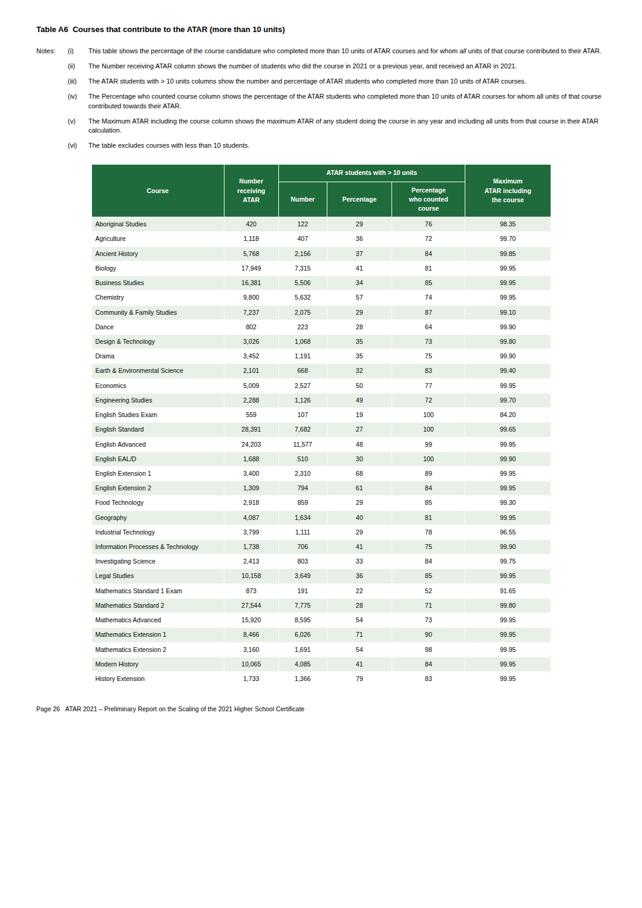Table A6 Courses that contribute to the ATAR (more than 10 units)
Notes:
(i)
This table shows the percentage of the course candidature who completed more than 10 units of ATAR courses and for whom all units of that course contributed to their ATAR.
(ii)
The Number receiving ATAR column shows the number of students who did the course in 2021 or a previous year, and received an ATAR in 2021.
(iii)
The ATAR students with > 10 units columns show the number and percentage of ATAR students who completed more than 10 units of ATAR courses.
(iv)
The Percentage who counted course column shows the percentage of the ATAR students who completed more than 10 units of ATAR courses for whom all units of that course contributed towards their ATAR.
(v)
The Maximum ATAR including the course column shows the maximum ATAR of any student doing the course in any year and including all units from that course in their ATAR calculation.
(vi)
The table excludes courses with less than 10 students.
| Course | Number receiving ATAR | ATAR students with > 10 units | Maximum ATAR including the course |
| --- | --- | --- | --- |
| Number | Percentage | Percentage who counted course |
| Aboriginal Studies | 420 | 122 | 29 | 76 | 98.35 |
| Agriculture | 1,118 | 407 | 36 | 72 | 99.70 |
| Ancient History | 5,768 | 2,156 | 37 | 84 | 99.85 |
| Biology | 17,949 | 7,315 | 41 | 81 | 99.95 |
| Business Studies | 16,381 | 5,506 | 34 | 85 | 99.95 |
| Chemistry | 9,800 | 5,632 | 57 | 74 | 99.95 |
| Community & Family Studies | 7,237 | 2,075 | 29 | 87 | 99.10 |
| Dance | 802 | 223 | 28 | 64 | 99.90 |
| Design & Technology | 3,026 | 1,068 | 35 | 73 | 99.80 |
| Drama | 3,452 | 1,191 | 35 | 75 | 99.90 |
| Earth & Environmental Science | 2,101 | 668 | 32 | 83 | 99.40 |
| Economics | 5,009 | 2,527 | 50 | 77 | 99.95 |
| Engineering Studies | 2,288 | 1,126 | 49 | 72 | 99.70 |
| English Studies Exam | 559 | 107 | 19 | 100 | 84.20 |
| English Standard | 28,391 | 7,682 | 27 | 100 | 99.65 |
| English Advanced | 24,203 | 11,577 | 48 | 99 | 99.95 |
| English EAL/D | 1,688 | 510 | 30 | 100 | 99.90 |
| English Extension 1 | 3,400 | 2,310 | 68 | 89 | 99.95 |
| English Extension 2 | 1,309 | 794 | 61 | 84 | 99.95 |
| Food Technology | 2,918 | 859 | 29 | 85 | 99.30 |
| Geography | 4,087 | 1,634 | 40 | 81 | 99.95 |
| Industrial Technology | 3,799 | 1,111 | 29 | 78 | 96.55 |
| Information Processes & Technology | 1,738 | 706 | 41 | 75 | 99.90 |
| Investigating Science | 2,413 | 803 | 33 | 84 | 99.75 |
| Legal Studies | 10,158 | 3,649 | 36 | 85 | 99.95 |
| Mathematics Standard 1 Exam | 873 | 191 | 22 | 52 | 91.65 |
| Mathematics Standard 2 | 27,544 | 7,775 | 28 | 71 | 99.80 |
| Mathematics Advanced | 15,920 | 8,595 | 54 | 73 | 99.95 |
| Mathematics Extension 1 | 8,466 | 6,026 | 71 | 90 | 99.95 |
| Mathematics Extension 2 | 3,160 | 1,691 | 54 | 98 | 99.95 |
| Modern History | 10,065 | 4,085 | 41 | 84 | 99.95 |
| History Extension | 1,733 | 1,366 | 79 | 83 | 99.95 |
Page 26 ATAR 2021 – Preliminary Report on the Scaling of the 2021 Higher School Certificate